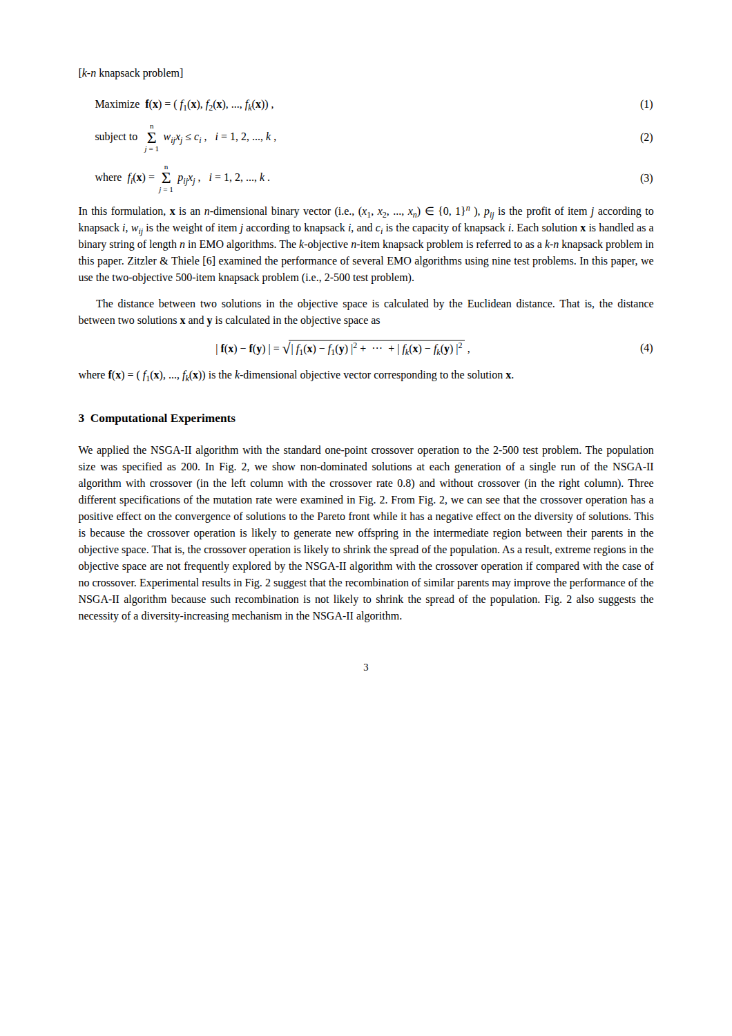[k-n knapsack problem]
| Maximize f ( x ) = ( f 1 ( x ), f 2 ( x ), ..., f k ( x )) , | (1) |
| subject to n Σ j = 1 w ij x j ≤ c i , i = 1, 2, ..., k , | (2) |
| where f i ( x ) = n Σ j = 1 p ij x j , i = 1, 2, ..., k . | (3) |
In this formulation, x is an n-dimensional binary vector (i.e., (x1, x2, ..., xn) ∈ {0, 1}n ), pij is the profit of item j according to knapsack i, wij is the weight of item j according to knapsack i, and ci is the capacity of knapsack i. Each solution x is handled as a binary string of length n in EMO algorithms. The k-objective n-item knapsack problem is referred to as a k-n knapsack problem in this paper. Zitzler & Thiele [6] examined the performance of several EMO algorithms using nine test problems. In this paper, we use the two-objective 500-item knapsack problem (i.e., 2-500 test problem).
The distance between two solutions in the objective space is calculated by the Euclidean distance. That is, the distance between two solutions x and y is calculated in the objective space as
| / f ( x ) − f ( y ) / = / f 1 ( x ) − f 1 ( y ) / 2 + ··· + / f k ( x ) − f k ( y ) / 2 , | (4) |
where f(x) = ( f1(x), ..., fk(x)) is the k-dimensional objective vector corresponding to the solution x.
3 Computational Experiments
We applied the NSGA-II algorithm with the standard one-point crossover operation to the 2-500 test problem. The population size was specified as 200. In Fig. 2, we show non-dominated solutions at each generation of a single run of the NSGA-II algorithm with crossover (in the left column with the crossover rate 0.8) and without crossover (in the right column). Three different specifications of the mutation rate were examined in Fig. 2. From Fig. 2, we can see that the crossover operation has a positive effect on the convergence of solutions to the Pareto front while it has a negative effect on the diversity of solutions. This is because the crossover operation is likely to generate new offspring in the intermediate region between their parents in the objective space. That is, the crossover operation is likely to shrink the spread of the population. As a result, extreme regions in the objective space are not frequently explored by the NSGA-II algorithm with the crossover operation if compared with the case of no crossover. Experimental results in Fig. 2 suggest that the recombination of similar parents may improve the performance of the NSGA-II algorithm because such recombination is not likely to shrink the spread of the population. Fig. 2 also suggests the necessity of a diversity-increasing mechanism in the NSGA-II algorithm.
3